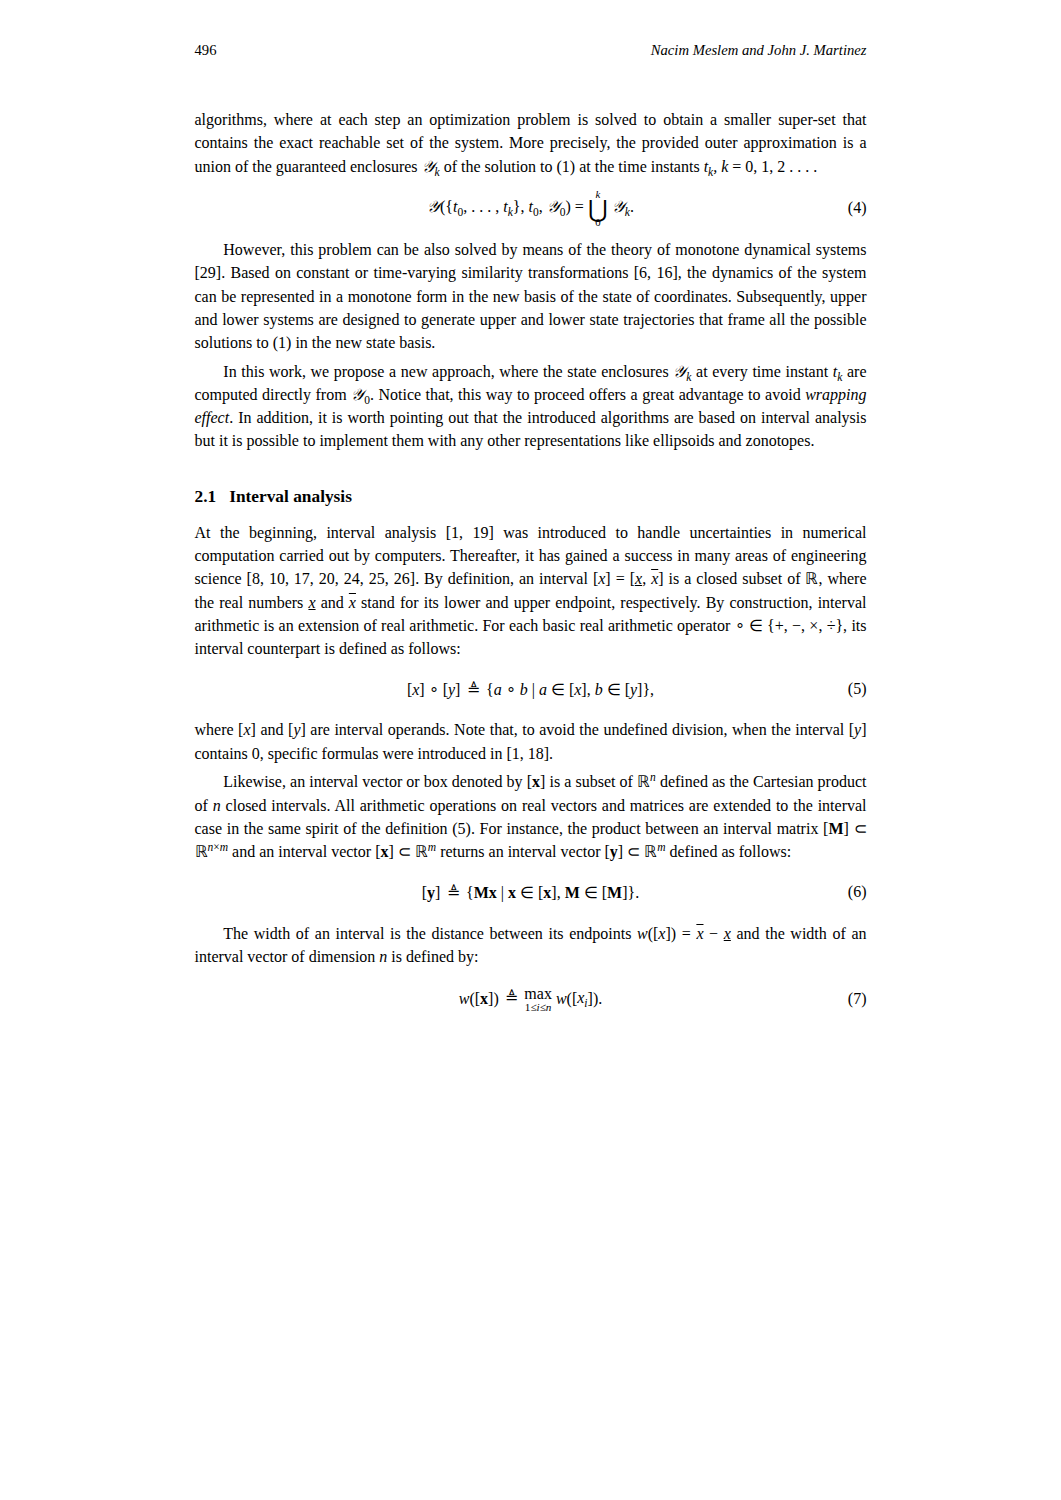496 Nacim Meslem and John J. Martinez
algorithms, where at each step an optimization problem is solved to obtain a smaller super-set that contains the exact reachable set of the system. More precisely, the provided outer approximation is a union of the guaranteed enclosures 𝒴k of the solution to (1) at the time instants tk, k = 0, 1, 2 . . . .
𝒴({t0, . . . , tk}, t0, 𝒴0) = k⋃0 𝒴k. (4)
However, this problem can be also solved by means of the theory of monotone dynamical systems [29]. Based on constant or time-varying similarity transformations [6, 16], the dynamics of the system can be represented in a monotone form in the new basis of the state of coordinates. Subsequently, upper and lower systems are designed to generate upper and lower state trajectories that frame all the possible solutions to (1) in the new state basis.
In this work, we propose a new approach, where the state enclosures 𝒴k at every time instant tk are computed directly from 𝒴0. Notice that, this way to proceed offers a great advantage to avoid wrapping effect. In addition, it is worth pointing out that the introduced algorithms are based on interval analysis but it is possible to implement them with any other representations like ellipsoids and zonotopes.
2.1 Interval analysis
At the beginning, interval analysis [1, 19] was introduced to handle uncertainties in numerical computation carried out by computers. Thereafter, it has gained a success in many areas of engineering science [8, 10, 17, 20, 24, 25, 26]. By definition, an interval [x] = [x, x] is a closed subset of ℝ, where the real numbers x and x stand for its lower and upper endpoint, respectively. By construction, interval arithmetic is an extension of real arithmetic. For each basic real arithmetic operator ∘ ∈ {+, −, ×, ÷}, its interval counterpart is defined as follows:
[x] ∘ [y] ≜ {a ∘ b | a ∈ [x], b ∈ [y]}, (5)
where [x] and [y] are interval operands. Note that, to avoid the undefined division, when the interval [y] contains 0, specific formulas were introduced in [1, 18].
Likewise, an interval vector or box denoted by [x] is a subset of ℝn defined as the Cartesian product of n closed intervals. All arithmetic operations on real vectors and matrices are extended to the interval case in the same spirit of the definition (5). For instance, the product between an interval matrix [M] ⊂ ℝn×m and an interval vector [x] ⊂ ℝm returns an interval vector [y] ⊂ ℝm defined as follows:
[y] ≜ {Mx | x ∈ [x], M ∈ [M]}. (6)
The width of an interval is the distance between its endpoints w([x]) = x − x and the width of an interval vector of dimension n is defined by:
w([x]) ≜ max 1≤i≤n w([xi]). (7)